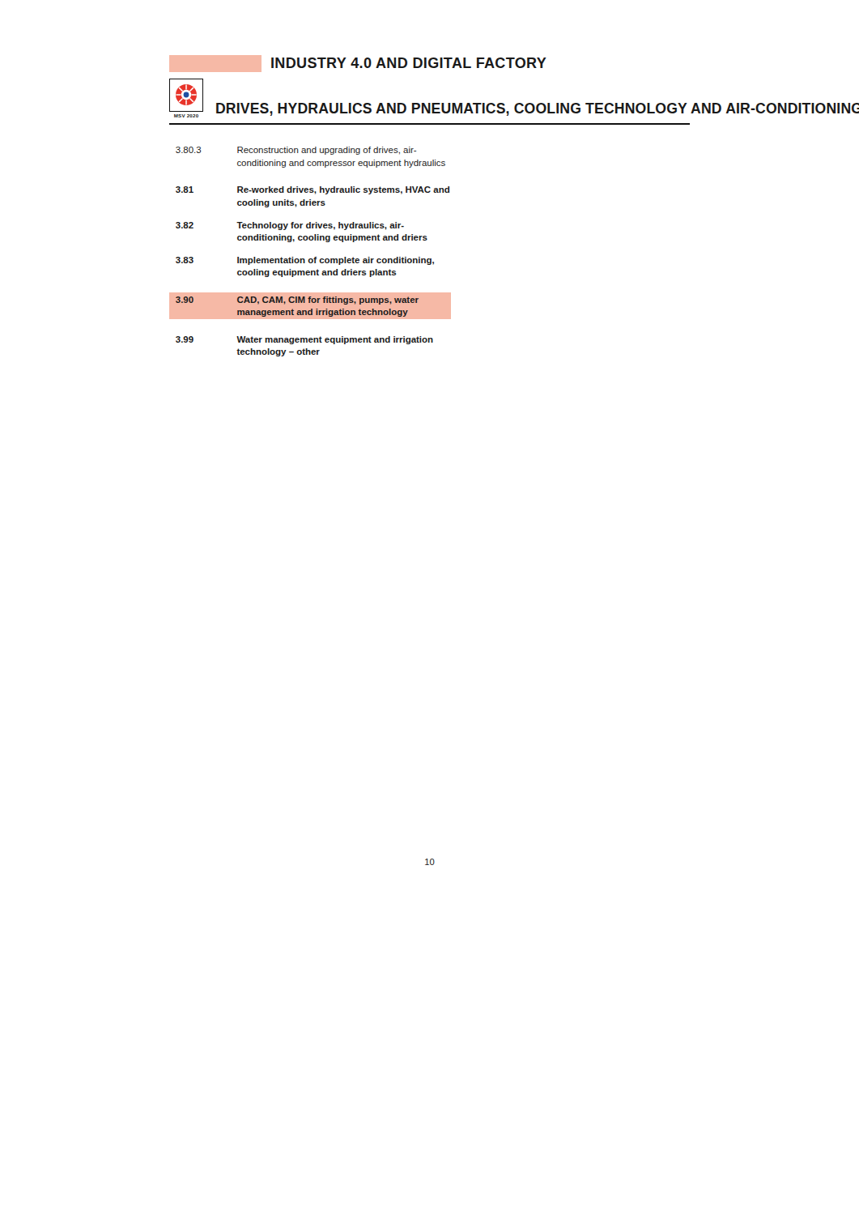INDUSTRY 4.0 AND DIGITAL FACTORY
MSV 2020
DRIVES, HYDRAULICS AND PNEUMATICS, COOLING TECHNOLOGY AND AIR-CONDITIONING
3.80.3
Reconstruction and upgrading of drives, air-conditioning and compressor equipment hydraulics
3.81
Re-worked drives, hydraulic systems, HVAC and cooling units, driers
3.82
Technology for drives, hydraulics, air-conditioning, cooling equipment and driers
3.83
Implementation of complete air conditioning, cooling equipment and driers plants
3.90
CAD, CAM, CIM for fittings, pumps, water management and irrigation technology
3.99
Water management equipment and irrigation technology – other
10